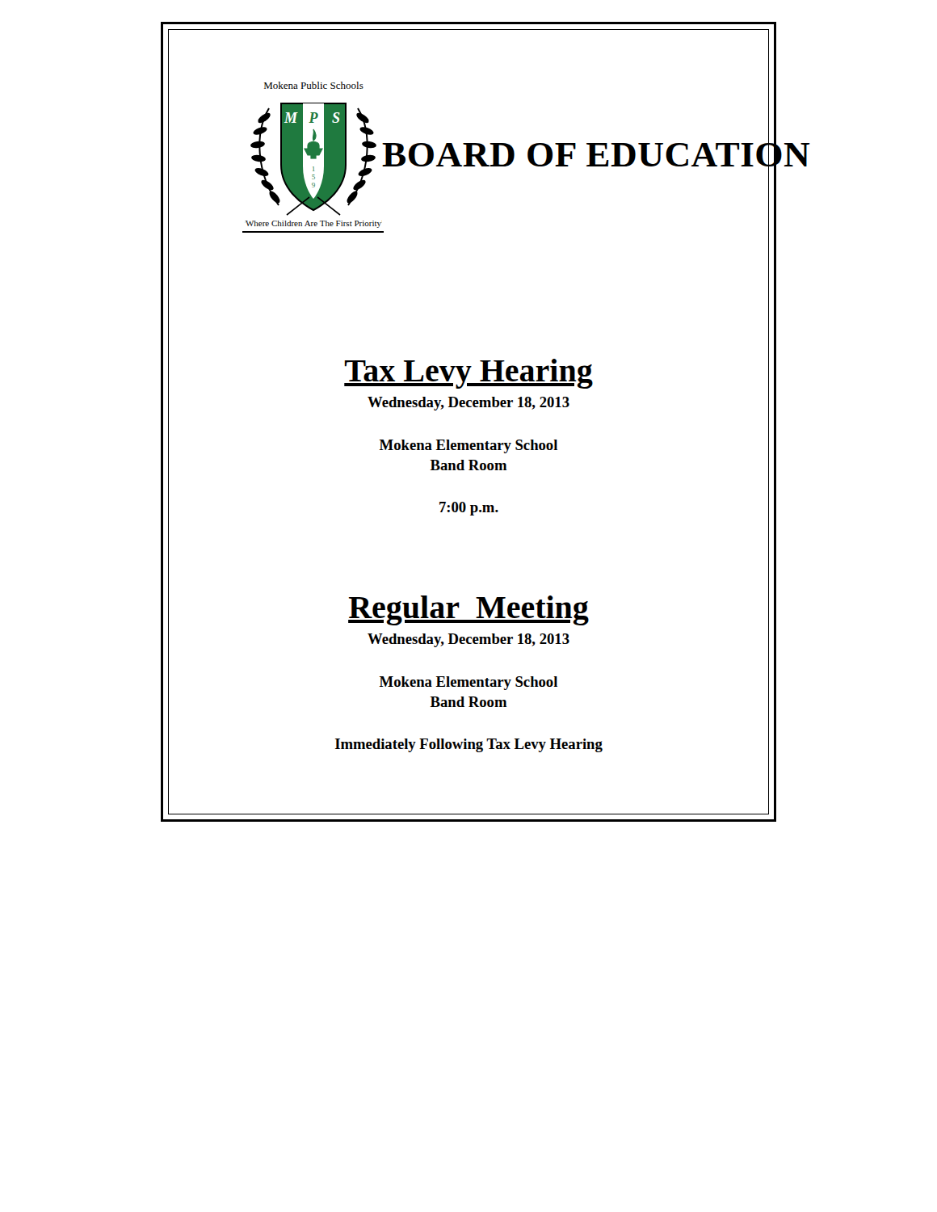Mokena Public Schools Seal Mokena Public Schools M P S 1 5 9 “Where Children Are The First Priority”
BOARD OF EDUCATION
Tax Levy Hearing
Wednesday, December 18, 2013
Mokena Elementary School
Band Room
7:00 p.m.
Regular Meeting
Wednesday, December 18, 2013
Mokena Elementary School
Band Room
Immediately Following Tax Levy Hearing